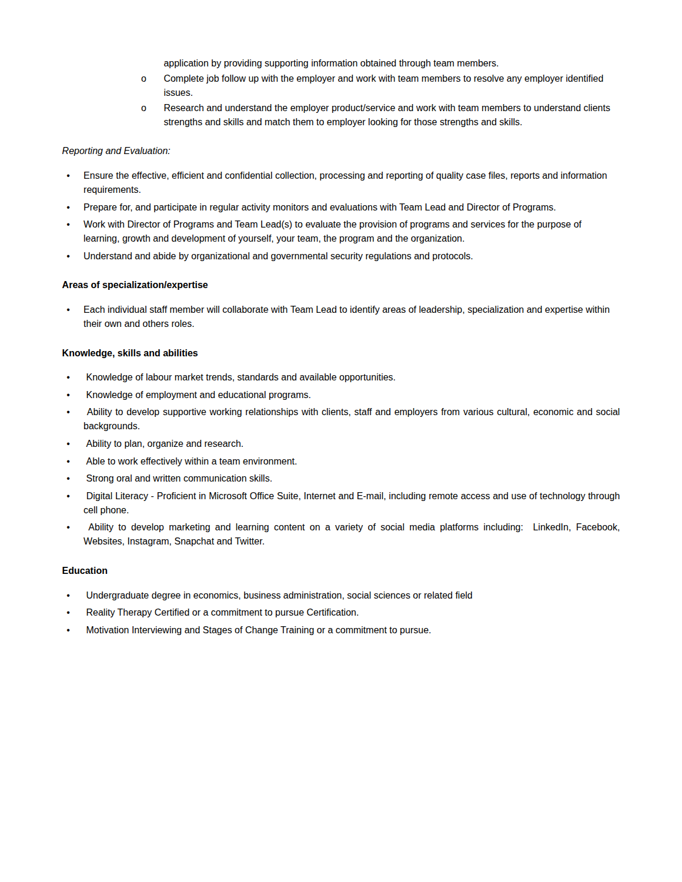application by providing supporting information obtained through team members.
Complete job follow up with the employer and work with team members to resolve any employer identified issues.
Research and understand the employer product/service and work with team members to understand clients strengths and skills and match them to employer looking for those strengths and skills.
Reporting and Evaluation:
Ensure the effective, efficient and confidential collection, processing and reporting of quality case files, reports and information requirements.
Prepare for, and participate in regular activity monitors and evaluations with Team Lead and Director of Programs.
Work with Director of Programs and Team Lead(s) to evaluate the provision of programs and services for the purpose of learning, growth and development of yourself, your team, the program and the organization.
Understand and abide by organizational and governmental security regulations and protocols.
Areas of specialization/expertise
Each individual staff member will collaborate with Team Lead to identify areas of leadership, specialization and expertise within their own and others roles.
Knowledge, skills and abilities
Knowledge of labour market trends, standards and available opportunities.
Knowledge of employment and educational programs.
Ability to develop supportive working relationships with clients, staff and employers from various cultural, economic and social backgrounds.
Ability to plan, organize and research.
Able to work effectively within a team environment.
Strong oral and written communication skills.
Digital Literacy - Proficient in Microsoft Office Suite, Internet and E-mail, including remote access and use of technology through cell phone.
Ability to develop marketing and learning content on a variety of social media platforms including: LinkedIn, Facebook, Websites, Instagram, Snapchat and Twitter.
Education
Undergraduate degree in economics, business administration, social sciences or related field
Reality Therapy Certified or a commitment to pursue Certification.
Motivation Interviewing and Stages of Change Training or a commitment to pursue.